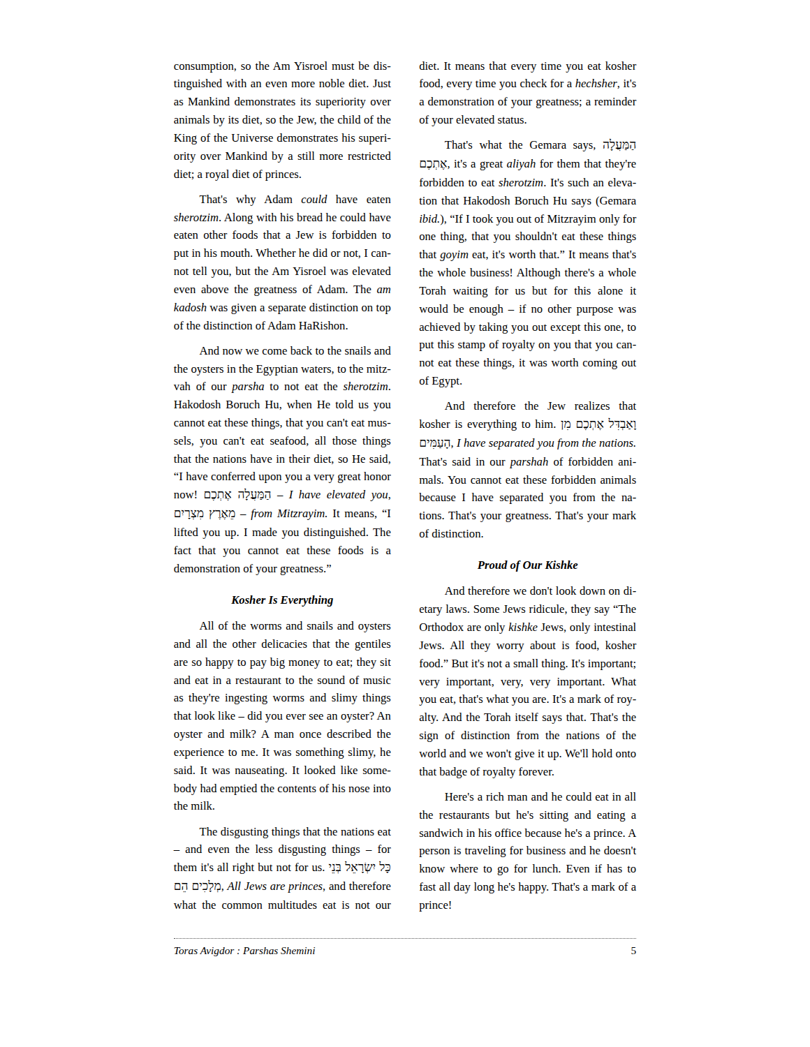consumption, so the Am Yisroel must be distinguished with an even more noble diet. Just as Mankind demonstrates its superiority over animals by its diet, so the Jew, the child of the King of the Universe demonstrates his superiority over Mankind by a still more restricted diet; a royal diet of princes.
That's why Adam could have eaten sherotzim. Along with his bread he could have eaten other foods that a Jew is forbidden to put in his mouth. Whether he did or not, I cannot tell you, but the Am Yisroel was elevated even above the greatness of Adam. The am kadosh was given a separate distinction on top of the distinction of Adam HaRishon.
And now we come back to the snails and the oysters in the Egyptian waters, to the mitzvah of our parsha to not eat the sherotzim. Hakodosh Boruch Hu, when He told us you cannot eat these things, that you can't eat mussels, you can't eat seafood, all those things that the nations have in their diet, so He said, “I have conferred upon you a very great honor now! הַמַּעֲלָה אֶתְכֶם – I have elevated you, מֵאֶרֶץ מִצְרָיִם – from Mitzrayim. It means, “I lifted you up. I made you distinguished. The fact that you cannot eat these foods is a demonstration of your greatness.”
Kosher Is Everything
All of the worms and snails and oysters and all the other delicacies that the gentiles are so happy to pay big money to eat; they sit and eat in a restaurant to the sound of music as they're ingesting worms and slimy things that look like – did you ever see an oyster? An oyster and milk? A man once described the experience to me. It was something slimy, he said. It was nauseating. It looked like somebody had emptied the contents of his nose into the milk.
The disgusting things that the nations eat – and even the less disgusting things – for them it's all right but not for us. כָּל יִשְׂרָאֵל בְּנֵי מְלָכִים הֵם, All Jews are princes, and therefore what the common multitudes eat is not our diet. It means that every time you eat kosher food, every time you check for a hechsher, it's a demonstration of your greatness; a reminder of your elevated status.
That's what the Gemara says, הַמַּעֲלָה אֶתְכֶם, it's a great aliyah for them that they're forbidden to eat sherotzim. It's such an elevation that Hakodosh Boruch Hu says (Gemara ibid.), “If I took you out of Mitzrayim only for one thing, that you shouldn't eat these things that goyim eat, it's worth that.” It means that's the whole business! Although there's a whole Torah waiting for us but for this alone it would be enough – if no other purpose was achieved by taking you out except this one, to put this stamp of royalty on you that you cannot eat these things, it was worth coming out of Egypt.
And therefore the Jew realizes that kosher is everything to him. וָאַבְדִּל אֶתְכֶם מִן הָעַמִּים, I have separated you from the nations. That's said in our parshah of forbidden animals. You cannot eat these forbidden animals because I have separated you from the nations. That's your greatness. That's your mark of distinction.
Proud of Our Kishke
And therefore we don't look down on dietary laws. Some Jews ridicule, they say “The Orthodox are only kishke Jews, only intestinal Jews. All they worry about is food, kosher food.” But it's not a small thing. It's important; very important, very, very important. What you eat, that's what you are. It's a mark of royalty. And the Torah itself says that. That's the sign of distinction from the nations of the world and we won't give it up. We'll hold onto that badge of royalty forever.
Here's a rich man and he could eat in all the restaurants but he's sitting and eating a sandwich in his office because he's a prince. A person is traveling for business and he doesn't know where to go for lunch. Even if has to fast all day long he's happy. That's a mark of a prince!
Toras Avigdor : Parshas Shemini 5